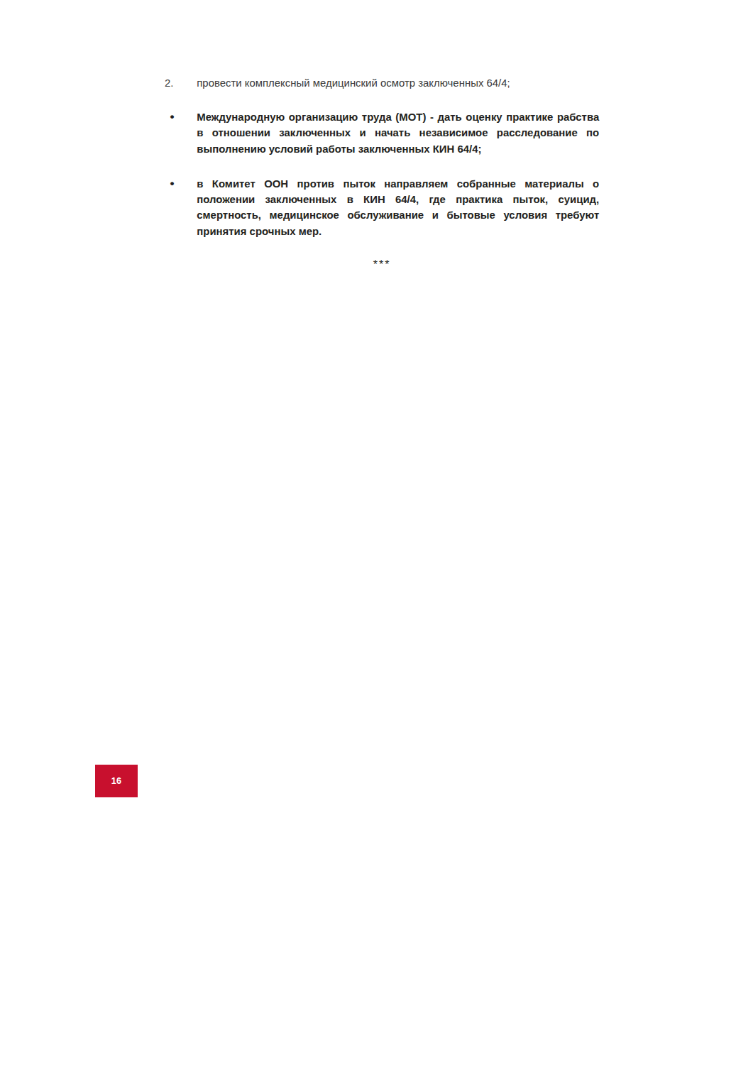2. провести комплексный медицинский осмотр заключенных 64/4;
Международную организацию труда (МОТ) - дать оценку практике рабства в отношении заключенных и начать независимое расследование по выполнению условий работы заключенных КИН 64/4;
в Комитет ООН против пыток направляем собранные материалы о положении заключенных в КИН 64/4, где практика пыток, суицид, смертность, медицинское обслуживание и бытовые условия требуют принятия срочных мер.
***
16